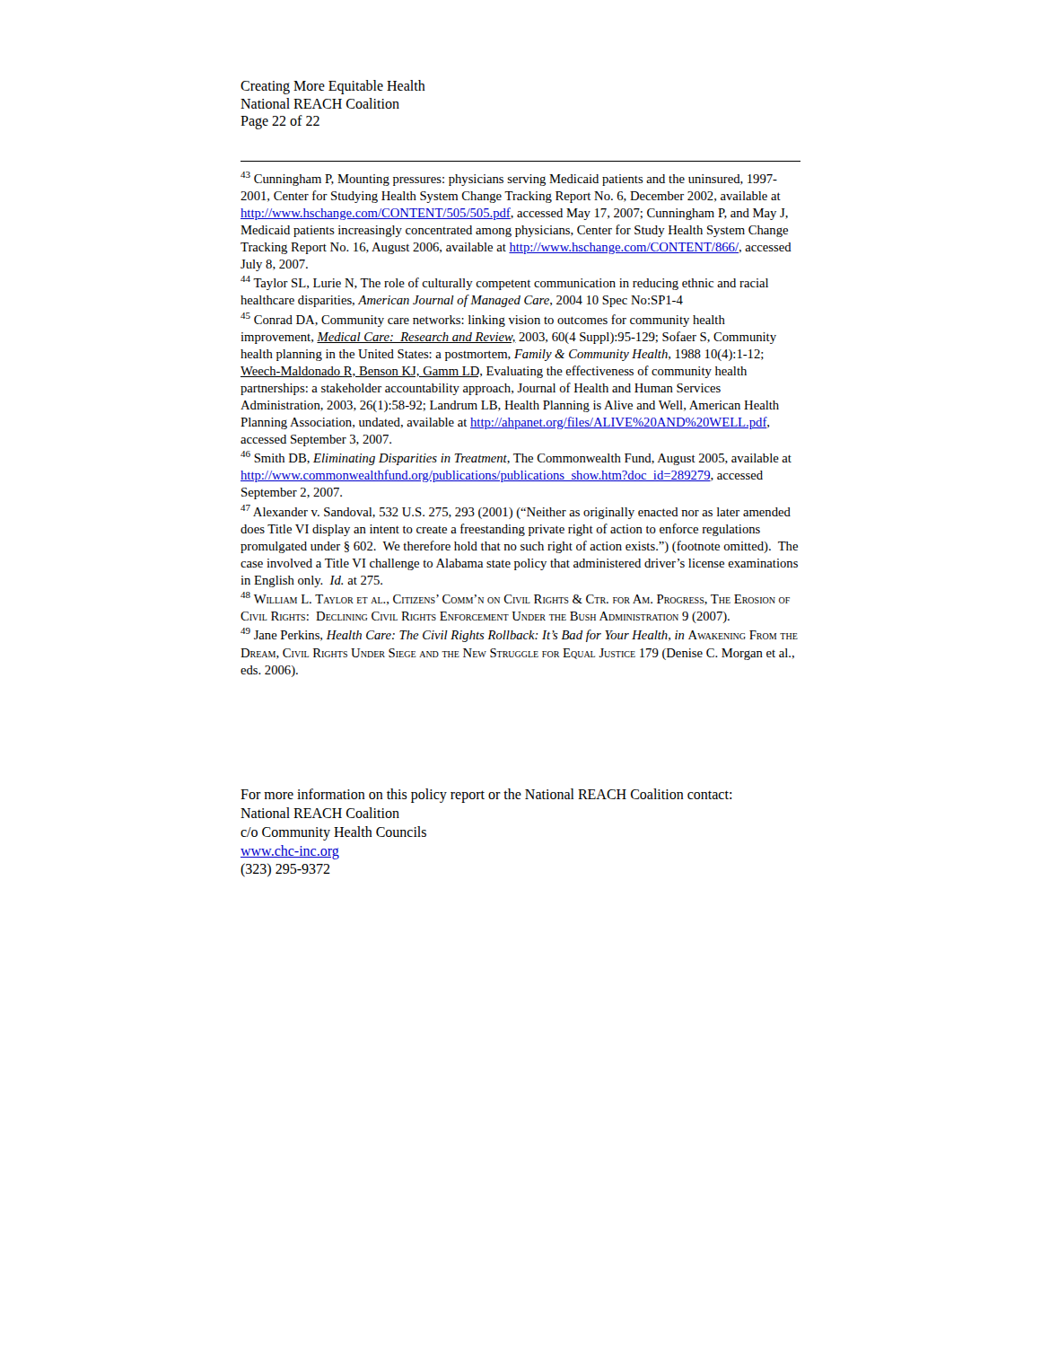Creating More Equitable Health
National REACH Coalition
Page 22 of 22
43 Cunningham P, Mounting pressures: physicians serving Medicaid patients and the uninsured, 1997-2001, Center for Studying Health System Change Tracking Report No. 6, December 2002, available at http://www.hschange.com/CONTENT/505/505.pdf, accessed May 17, 2007; Cunningham P, and May J, Medicaid patients increasingly concentrated among physicians, Center for Study Health System Change Tracking Report No. 16, August 2006, available at http://www.hschange.com/CONTENT/866/, accessed July 8, 2007.
44 Taylor SL, Lurie N, The role of culturally competent communication in reducing ethnic and racial healthcare disparities, American Journal of Managed Care, 2004 10 Spec No:SP1-4
45 Conrad DA, Community care networks: linking vision to outcomes for community health improvement, Medical Care: Research and Review, 2003, 60(4 Suppl):95-129; Sofaer S, Community health planning in the United States: a postmortem, Family & Community Health, 1988 10(4):1-12; Weech-Maldonado R, Benson KJ, Gamm LD, Evaluating the effectiveness of community health partnerships: a stakeholder accountability approach, Journal of Health and Human Services Administration, 2003, 26(1):58-92; Landrum LB, Health Planning is Alive and Well, American Health Planning Association, undated, available at http://ahpanet.org/files/ALIVE%20AND%20WELL.pdf, accessed September 3, 2007.
46 Smith DB, Eliminating Disparities in Treatment, The Commonwealth Fund, August 2005, available at http://www.commonwealthfund.org/publications/publications_show.htm?doc_id=289279, accessed September 2, 2007.
47 Alexander v. Sandoval, 532 U.S. 275, 293 (2001) (“Neither as originally enacted nor as later amended does Title VI display an intent to create a freestanding private right of action to enforce regulations promulgated under § 602. We therefore hold that no such right of action exists.”) (footnote omitted). The case involved a Title VI challenge to Alabama state policy that administered driver’s license examinations in English only. Id. at 275.
48 William L. Taylor et al., Citizens’ Comm’n on Civil Rights & Ctr. for Am. Progress, The Erosion of Civil Rights: Declining Civil Rights Enforcement Under the Bush Administration 9 (2007).
49 Jane Perkins, Health Care: The Civil Rights Rollback: It’s Bad for Your Health, in Awakening From the Dream, Civil Rights Under Siege and the New Struggle for Equal Justice 179 (Denise C. Morgan et al., eds. 2006).
For more information on this policy report or the National REACH Coalition contact:
National REACH Coalition
c/o Community Health Councils
www.chc-inc.org
(323) 295-9372